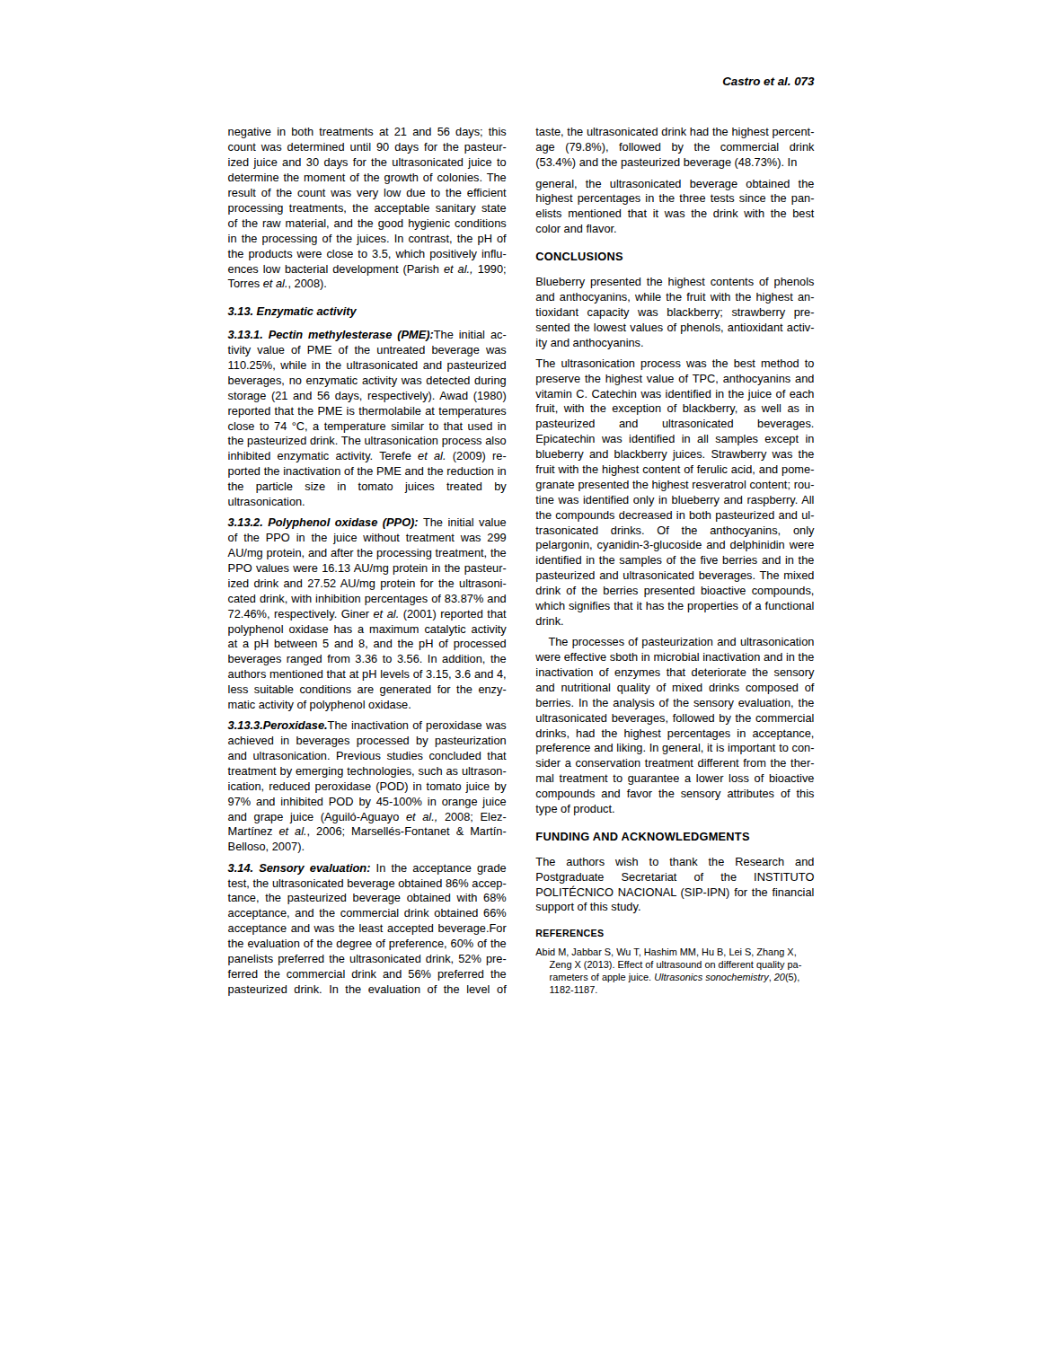Castro et al. 073
negative in both treatments at 21 and 56 days; this count was determined until 90 days for the pasteurized juice and 30 days for the ultrasonicated juice to determine the moment of the growth of colonies. The result of the count was very low due to the efficient processing treatments, the acceptable sanitary state of the raw material, and the good hygienic conditions in the processing of the juices. In contrast, the pH of the products were close to 3.5, which positively influences low bacterial development (Parish et al., 1990; Torres et al., 2008).
3.13. Enzymatic activity
3.13.1. Pectin methylesterase (PME):
The initial activity value of PME of the untreated beverage was 110.25%, while in the ultrasonicated and pasteurized beverages, no enzymatic activity was detected during storage (21 and 56 days, respectively). Awad (1980) reported that the PME is thermolabile at temperatures close to 74 °C, a temperature similar to that used in the pasteurized drink. The ultrasonication process also inhibited enzymatic activity. Terefe et al. (2009) reported the inactivation of the PME and the reduction in the particle size in tomato juices treated by ultrasonication.
3.13.2. Polyphenol oxidase (PPO):
The initial value of the PPO in the juice without treatment was 299 AU/mg protein, and after the processing treatment, the PPO values were 16.13 AU/mg protein in the pasteurized drink and 27.52 AU/mg protein for the ultrasonicated drink, with inhibition percentages of 83.87% and 72.46%, respectively. Giner et al. (2001) reported that polyphenol oxidase has a maximum catalytic activity at a pH between 5 and 8, and the pH of processed beverages ranged from 3.36 to 3.56. In addition, the authors mentioned that at pH levels of 3.15, 3.6 and 4, less suitable conditions are generated for the enzymatic activity of polyphenol oxidase.
3.13.3.Peroxidase.
The inactivation of peroxidase was achieved in beverages processed by pasteurization and ultrasonication. Previous studies concluded that treatment by emerging technologies, such as ultrasonication, reduced peroxidase (POD) in tomato juice by 97% and inhibited POD by 45-100% in orange juice and grape juice (Aguiló-Aguayo et al., 2008; Elez-Martínez et al., 2006; Marsellés-Fontanet & Martín-Belloso, 2007).
3.14. Sensory evaluation:
In the acceptance grade test, the ultrasonicated beverage obtained 86% acceptance, the pasteurized beverage obtained with 68% acceptance, and the commercial drink obtained 66% acceptance and was the least accepted beverage.For the evaluation of the degree of preference, 60% of the panelists preferred the ultrasonicated drink, 52% preferred the commercial drink and 56% preferred the pasteurized drink. In the evaluation of the level of taste, the ultrasonicated drink had the highest percentage (79.8%), followed by the commercial drink (53.4%) and the pasteurized beverage (48.73%). In
general, the ultrasonicated beverage obtained the highest percentages in the three tests since the panelists mentioned that it was the drink with the best color and flavor.
CONCLUSIONS
Blueberry presented the highest contents of phenols and anthocyanins, while the fruit with the highest antioxidant capacity was blackberry; strawberry presented the lowest values of phenols, antioxidant activity and anthocyanins.
The ultrasonication process was the best method to preserve the highest value of TPC, anthocyanins and vitamin C. Catechin was identified in the juice of each fruit, with the exception of blackberry, as well as in pasteurized and ultrasonicated beverages. Epicatechin was identified in all samples except in blueberry and blackberry juices. Strawberry was the fruit with the highest content of ferulic acid, and pomegranate presented the highest resveratrol content; routine was identified only in blueberry and raspberry. All the compounds decreased in both pasteurized and ultrasonicated drinks. Of the anthocyanins, only pelargonin, cyanidin-3-glucoside and delphinidin were identified in the samples of the five berries and in the pasteurized and ultrasonicated beverages. The mixed drink of the berries presented bioactive compounds, which signifies that it has the properties of a functional drink.
The processes of pasteurization and ultrasonication were effective sboth in microbial inactivation and in the inactivation of enzymes that deteriorate the sensory and nutritional quality of mixed drinks composed of berries. In the analysis of the sensory evaluation, the ultrasonicated beverages, followed by the commercial drinks, had the highest percentages in acceptance, preference and liking. In general, it is important to consider a conservation treatment different from the thermal treatment to guarantee a lower loss of bioactive compounds and favor the sensory attributes of this type of product.
FUNDING AND ACKNOWLEDGMENTS
The authors wish to thank the Research and Postgraduate Secretariat of the INSTITUTO POLITÉCNICO NACIONAL (SIP-IPN) for the financial support of this study.
REFERENCES
Abid M, Jabbar S, Wu T, Hashim MM, Hu B, Lei S, Zhang X, Zeng X (2013). Effect of ultrasound on different quality parameters of apple juice. Ultrasonics sonochemistry, 20(5), 1182-1187.